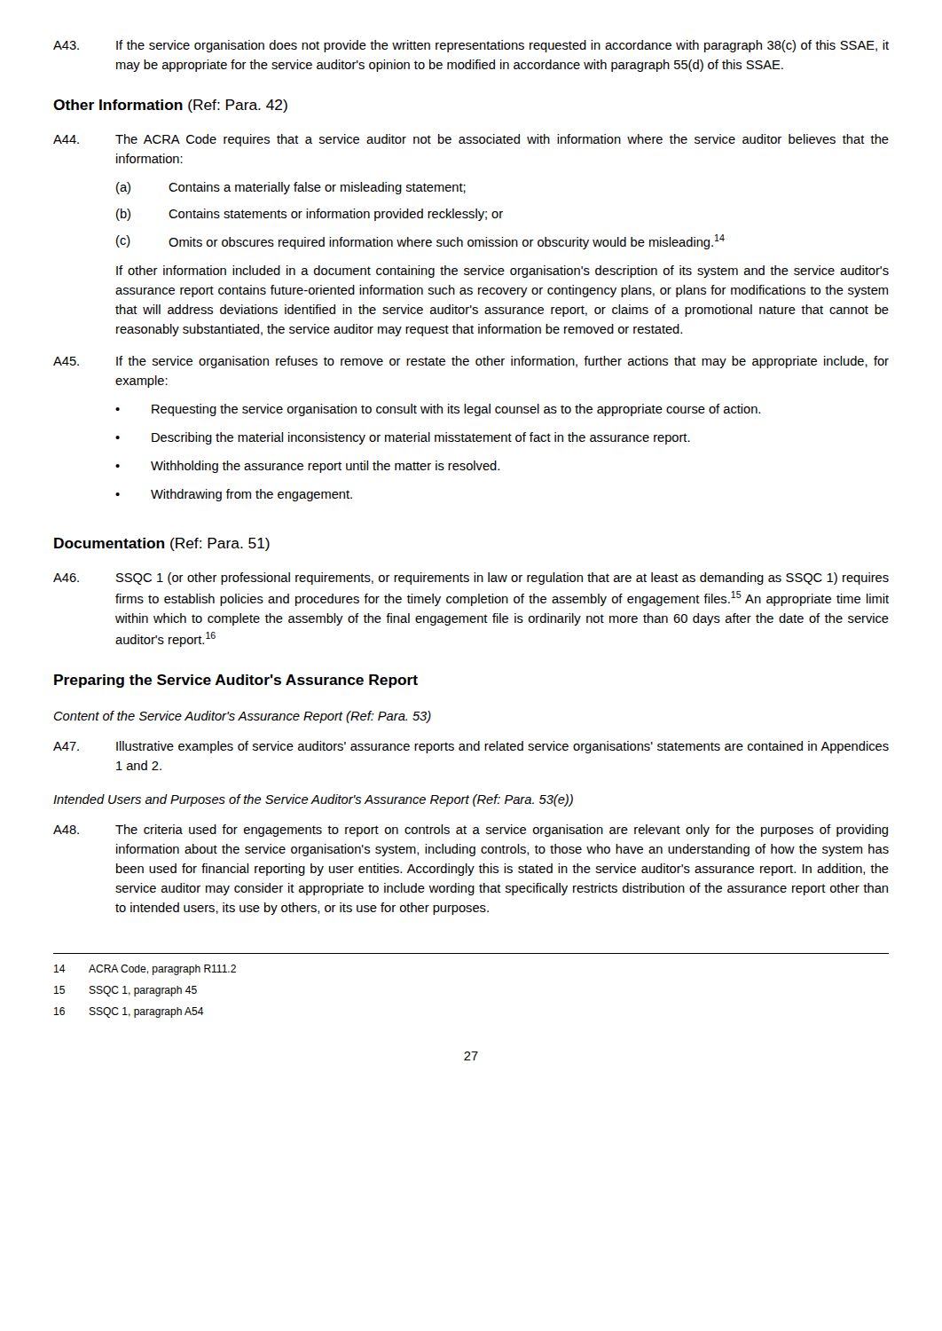A43.
If the service organisation does not provide the written representations requested in accordance with paragraph 38(c) of this SSAE, it may be appropriate for the service auditor's opinion to be modified in accordance with paragraph 55(d) of this SSAE.
Other Information (Ref: Para. 42)
A44.
The ACRA Code requires that a service auditor not be associated with information where the service auditor believes that the information:
(a) Contains a materially false or misleading statement;
(b) Contains statements or information provided recklessly; or
(c) Omits or obscures required information where such omission or obscurity would be misleading.14
If other information included in a document containing the service organisation's description of its system and the service auditor's assurance report contains future-oriented information such as recovery or contingency plans, or plans for modifications to the system that will address deviations identified in the service auditor's assurance report, or claims of a promotional nature that cannot be reasonably substantiated, the service auditor may request that information be removed or restated.
A45.
If the service organisation refuses to remove or restate the other information, further actions that may be appropriate include, for example:
•Requesting the service organisation to consult with its legal counsel as to the appropriate course of action.
•Describing the material inconsistency or material misstatement of fact in the assurance report.
•Withholding the assurance report until the matter is resolved.
•Withdrawing from the engagement.
Documentation (Ref: Para. 51)
A46.
SSQC 1 (or other professional requirements, or requirements in law or regulation that are at least as demanding as SSQC 1) requires firms to establish policies and procedures for the timely completion of the assembly of engagement files.15 An appropriate time limit within which to complete the assembly of the final engagement file is ordinarily not more than 60 days after the date of the service auditor's report.16
Preparing the Service Auditor's Assurance Report
Content of the Service Auditor's Assurance Report (Ref: Para. 53)
A47.
Illustrative examples of service auditors' assurance reports and related service organisations' statements are contained in Appendices 1 and 2.
Intended Users and Purposes of the Service Auditor's Assurance Report (Ref: Para. 53(e))
A48.
The criteria used for engagements to report on controls at a service organisation are relevant only for the purposes of providing information about the service organisation's system, including controls, to those who have an understanding of how the system has been used for financial reporting by user entities. Accordingly this is stated in the service auditor's assurance report. In addition, the service auditor may consider it appropriate to include wording that specifically restricts distribution of the assurance report other than to intended users, its use by others, or its use for other purposes.
14 ACRA Code, paragraph R111.2
15 SSQC 1, paragraph 45
16 SSQC 1, paragraph A54
27